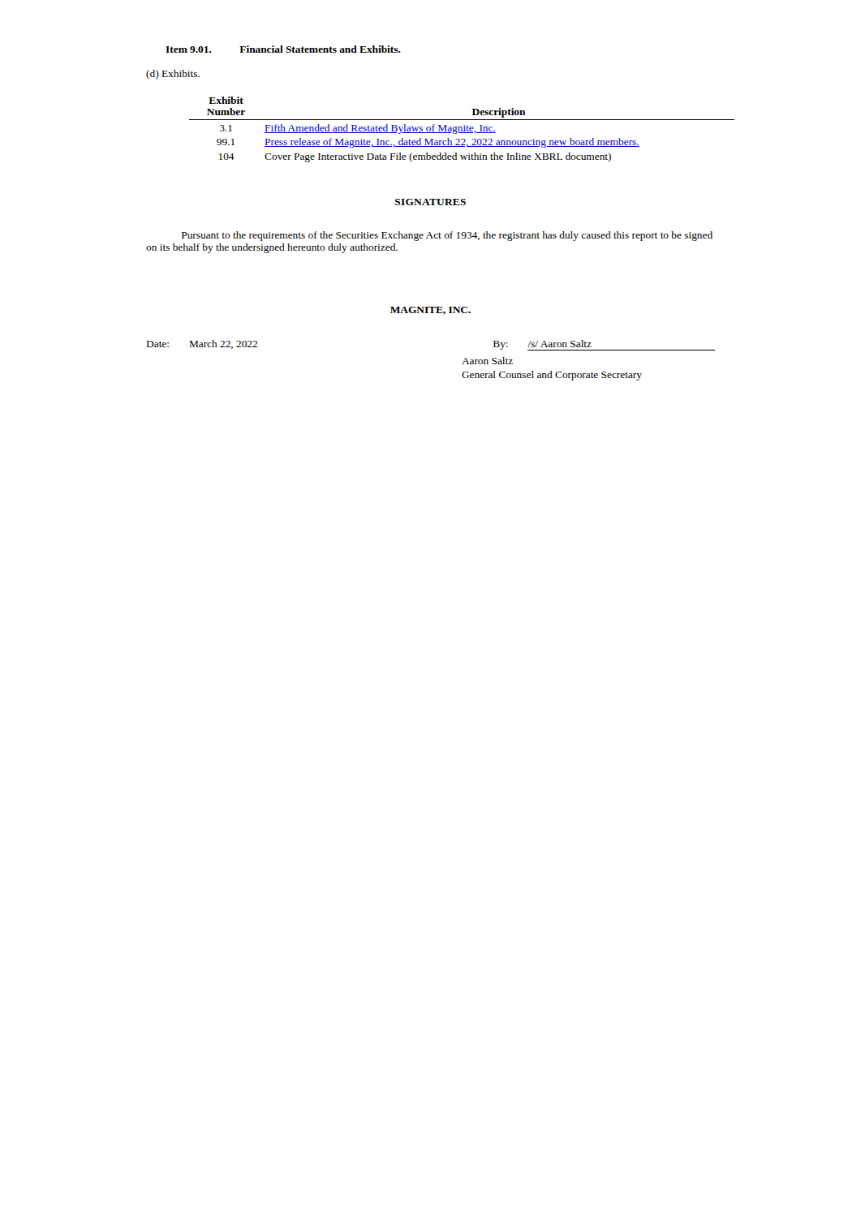Item 9.01. Financial Statements and Exhibits.
(d) Exhibits.
| Exhibit Number | Description |
| --- | --- |
| 3.1 | Fifth Amended and Restated Bylaws of Magnite, Inc. |
| 99.1 | Press release of Magnite, Inc., dated March 22, 2022 announcing new board members. |
| 104 | Cover Page Interactive Data File (embedded within the Inline XBRL document) |
SIGNATURES
Pursuant to the requirements of the Securities Exchange Act of 1934, the registrant has duly caused this report to be signed on its behalf by the undersigned hereunto duly authorized.
MAGNITE, INC.
| Date: | March 22, 2022 | | By: | /s/ Aaron Saltz |
Aaron Saltz
General Counsel and Corporate Secretary